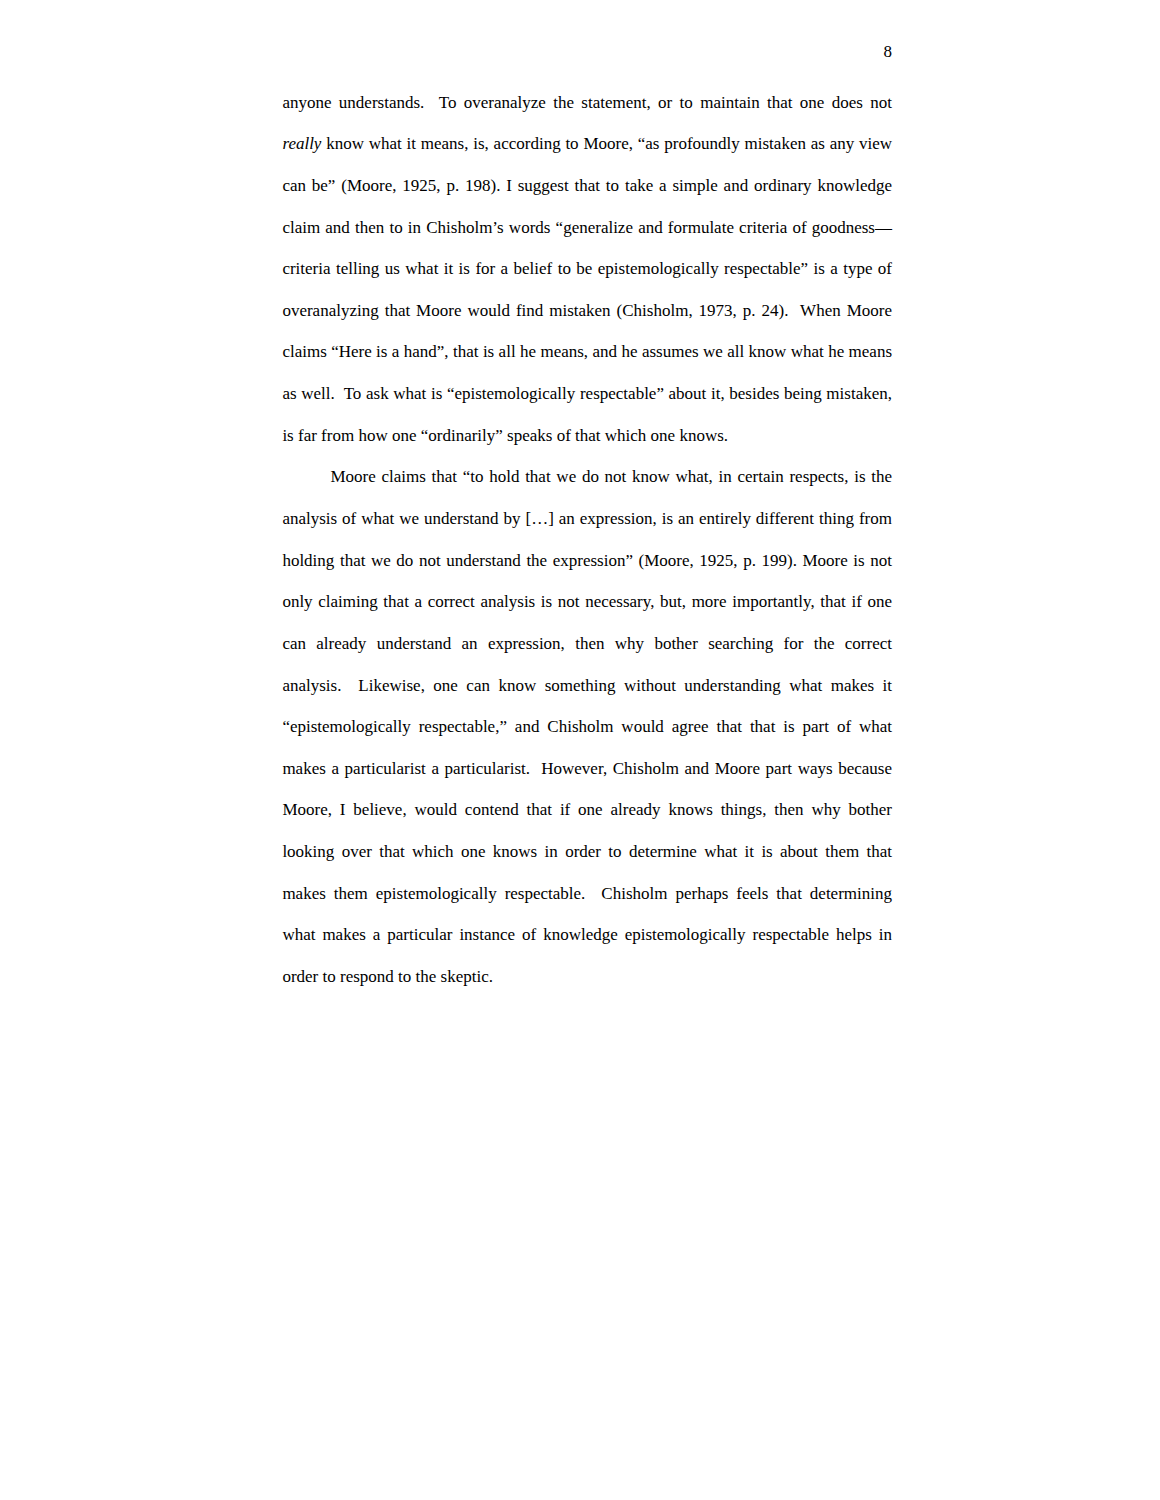8
anyone understands. To overanalyze the statement, or to maintain that one does not really know what it means, is, according to Moore, “as profoundly mistaken as any view can be” (Moore, 1925, p. 198). I suggest that to take a simple and ordinary knowledge claim and then to in Chisholm’s words “generalize and formulate criteria of goodness—criteria telling us what it is for a belief to be epistemologically respectable” is a type of overanalyzing that Moore would find mistaken (Chisholm, 1973, p. 24). When Moore claims “Here is a hand”, that is all he means, and he assumes we all know what he means as well. To ask what is “epistemologically respectable” about it, besides being mistaken, is far from how one “ordinarily” speaks of that which one knows.
Moore claims that “to hold that we do not know what, in certain respects, is the analysis of what we understand by […] an expression, is an entirely different thing from holding that we do not understand the expression” (Moore, 1925, p. 199). Moore is not only claiming that a correct analysis is not necessary, but, more importantly, that if one can already understand an expression, then why bother searching for the correct analysis. Likewise, one can know something without understanding what makes it “epistemologically respectable,” and Chisholm would agree that that is part of what makes a particularist a particularist. However, Chisholm and Moore part ways because Moore, I believe, would contend that if one already knows things, then why bother looking over that which one knows in order to determine what it is about them that makes them epistemologically respectable. Chisholm perhaps feels that determining what makes a particular instance of knowledge epistemologically respectable helps in order to respond to the skeptic.